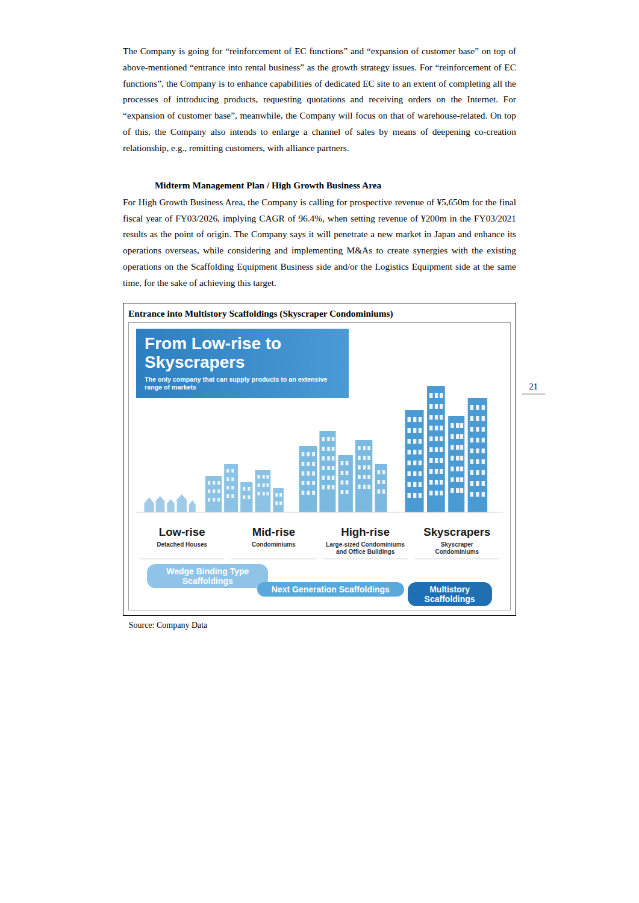The Company is going for “reinforcement of EC functions” and “expansion of customer base” on top of above-mentioned “entrance into rental business” as the growth strategy issues. For “reinforcement of EC functions”, the Company is to enhance capabilities of dedicated EC site to an extent of completing all the processes of introducing products, requesting quotations and receiving orders on the Internet. For “expansion of customer base”, meanwhile, the Company will focus on that of warehouse-related. On top of this, the Company also intends to enlarge a channel of sales by means of deepening co-creation relationship, e.g., remitting customers, with alliance partners.
Midterm Management Plan / High Growth Business Area
For High Growth Business Area, the Company is calling for prospective revenue of ¥5,650m for the final fiscal year of FY03/2026, implying CAGR of 96.4%, when setting revenue of ¥200m in the FY03/2021 results as the point of origin. The Company says it will penetrate a new market in Japan and enhance its operations overseas, while considering and implementing M&As to create synergies with the existing operations on the Scaffolding Equipment Business side and/or the Logistics Equipment side at the same time, for the sake of achieving this target.
Entrance into Multistory Scaffoldings (Skyscraper Condominiums)
From Low-rise to Skyscrapers
The only company that can supply products to an extensive range of markets
Low-rise
Detached Houses
Mid-rise
Condominiums
High-rise
Large-sized Condominiums
and Office Buildings
Skyscrapers
Skyscraper
Condominiums
Wedge Binding Type Scaffoldings
Next Generation Scaffoldings
Multistory Scaffoldings
Source: Company Data
21